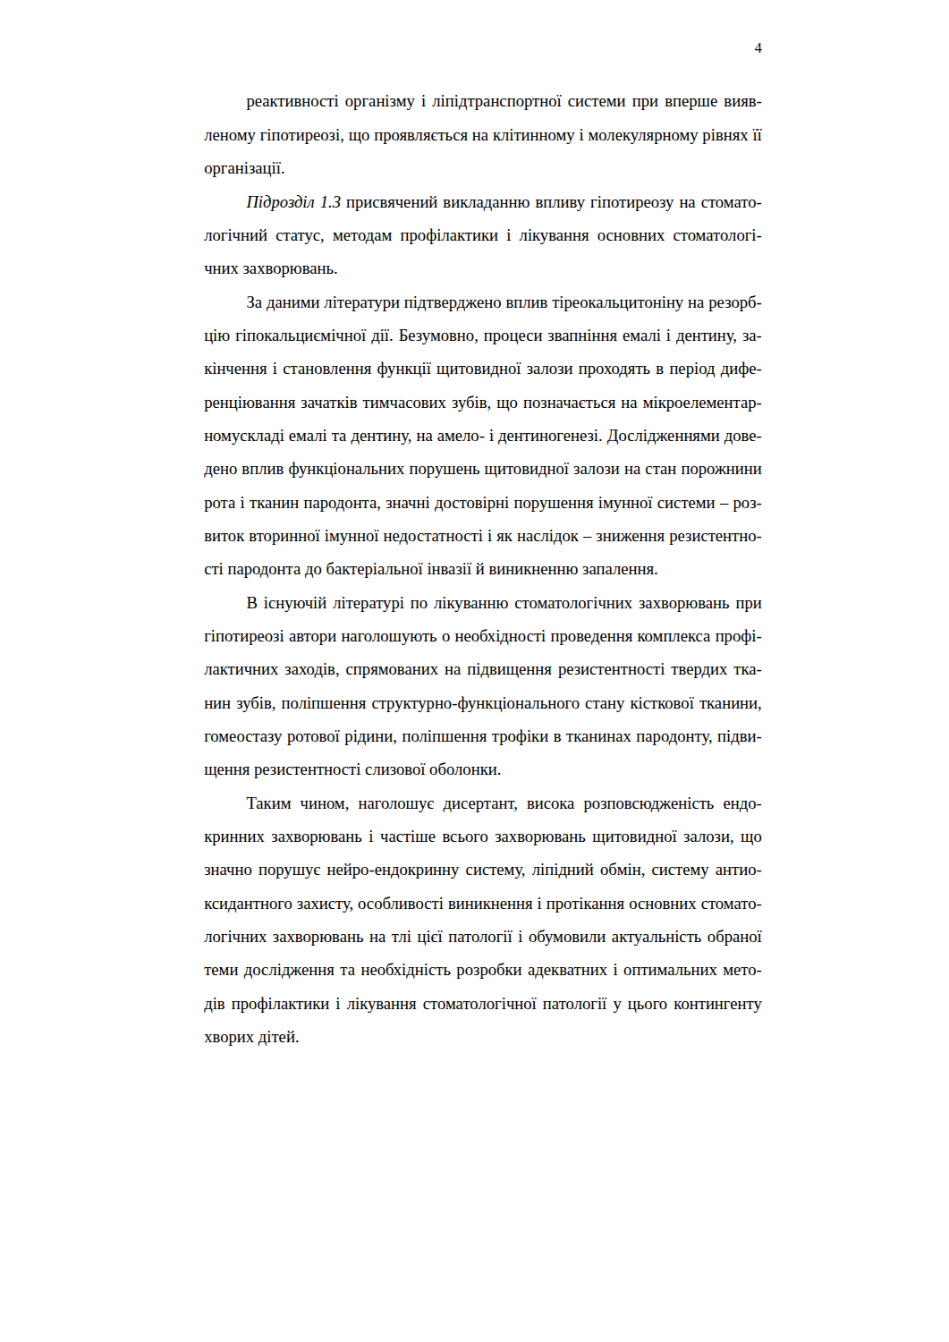4
реактивності організму і ліпідтранспортної системи при вперше виявленому гіпотиреозі, що проявляється на клітинному і молекулярному рівнях її організації.
Підрозділ 1.3 присвячений викладанню впливу гіпотиреозу на стоматологічний статус, методам профілактики і лікування основних стоматологічних захворювань.
За даними літератури підтверджено вплив тіреокальцитоніну на резорбцію гіпокальциємічної дії. Безумовно, процеси звапніння емалі і дентину, закінчення і становлення функції щитовидної залози проходять в період диференціювання зачатків тимчасових зубів, що позначається на мікроелементарномускладі емалі та дентину, на амело- і дентиногенезі. Дослідженнями доведено вплив функціональних порушень щитовидної залози на стан порожнини рота і тканин пародонта, значні достовірні порушення імунної системи – розвиток вторинної імунної недостатності і як наслідок – зниження резистентності пародонта до бактеріальної інвазії й виникненню запалення.
В існуючій літературі по лікуванню стоматологічних захворювань при гіпотиреозі автори наголошують о необхідності проведення комплекса профілактичних заходів, спрямованих на підвищення резистентності твердих тканин зубів, поліпшення структурно-функціонального стану кісткової тканини, гомеостазу ротової рідини, поліпшення трофіки в тканинах пародонту, підвищення резистентності слизової оболонки.
Таким чином, наголошує дисертант, висока розповсюдженість ендокринних захворювань і частіше всього захворювань щитовидної залози, що значно порушує нейро-ендокринну систему, ліпідний обмін, систему антиоксидантного захисту, особливості виникнення і протікання основних стоматологічних захворювань на тлі цієї патології і обумовили актуальність обраної теми дослідження та необхідність розробки адекватних і оптимальних методів профілактики і лікування стоматологічної патології у цього контингенту хворих дітей.